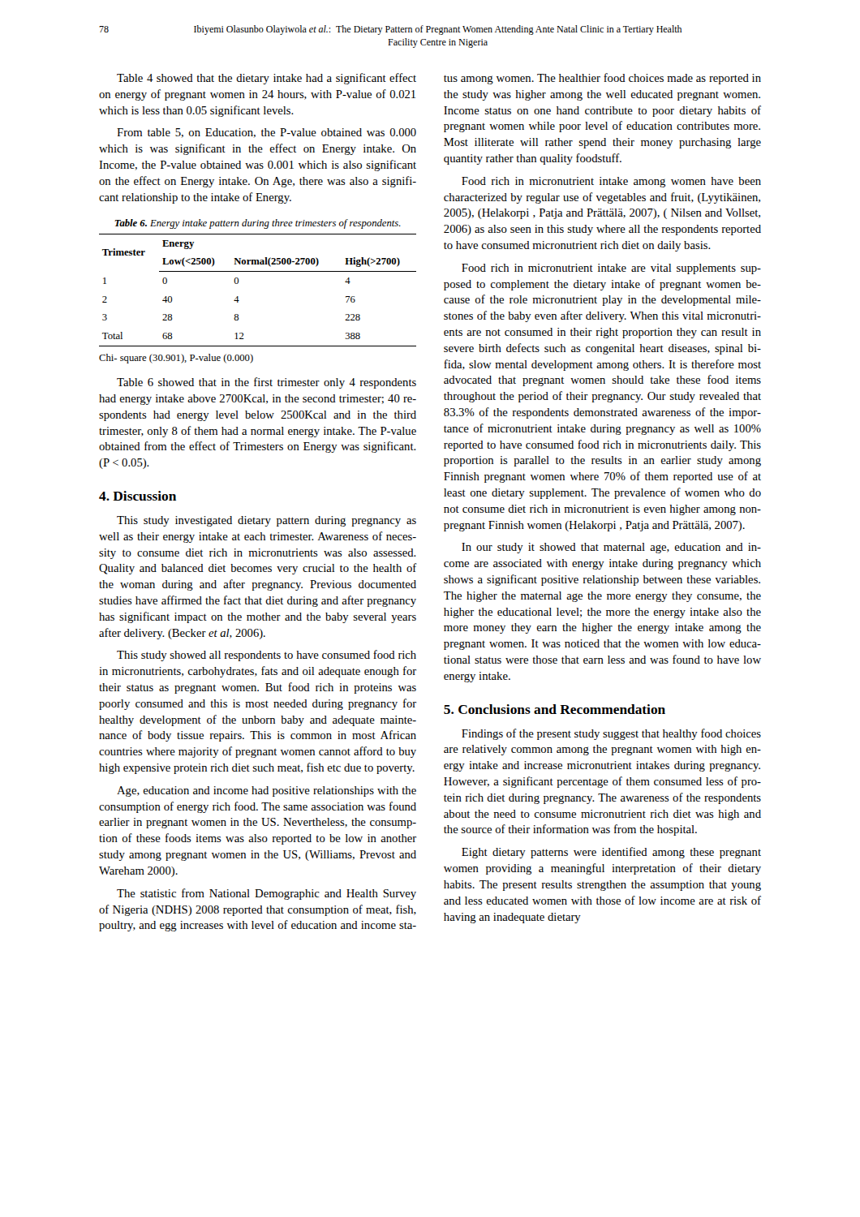78
Ibiyemi Olasunbo Olayiwola et al.: The Dietary Pattern of Pregnant Women Attending Ante Natal Clinic in a Tertiary Health
Facility Centre in Nigeria
Table 4 showed that the dietary intake had a significant effect on energy of pregnant women in 24 hours, with P-value of 0.021 which is less than 0.05 significant levels.
From table 5, on Education, the P-value obtained was 0.000 which is was significant in the effect on Energy intake. On Income, the P-value obtained was 0.001 which is also significant on the effect on Energy intake. On Age, there was also a significant relationship to the intake of Energy.
Table 6. Energy intake pattern during three trimesters of respondents.
| Trimester | Energy |
| --- | --- |
| Low(<2500) | Normal(2500-2700) | High(>2700) |
| 1 | 0 | 0 | 4 |
| 2 | 40 | 4 | 76 |
| 3 | 28 | 8 | 228 |
| Total | 68 | 12 | 388 |
Chi- square (30.901), P-value (0.000)
Table 6 showed that in the first trimester only 4 respondents had energy intake above 2700Kcal, in the second trimester; 40 respondents had energy level below 2500Kcal and in the third trimester, only 8 of them had a normal energy intake. The P-value obtained from the effect of Trimesters on Energy was significant.(P < 0.05).
4. Discussion
This study investigated dietary pattern during pregnancy as well as their energy intake at each trimester. Awareness of necessity to consume diet rich in micronutrients was also assessed. Quality and balanced diet becomes very crucial to the health of the woman during and after pregnancy. Previous documented studies have affirmed the fact that diet during and after pregnancy has significant impact on the mother and the baby several years after delivery. (Becker et al, 2006).
This study showed all respondents to have consumed food rich in micronutrients, carbohydrates, fats and oil adequate enough for their status as pregnant women. But food rich in proteins was poorly consumed and this is most needed during pregnancy for healthy development of the unborn baby and adequate maintenance of body tissue repairs. This is common in most African countries where majority of pregnant women cannot afford to buy high expensive protein rich diet such meat, fish etc due to poverty.
Age, education and income had positive relationships with the consumption of energy rich food. The same association was found earlier in pregnant women in the US. Nevertheless, the consumption of these foods items was also reported to be low in another study among pregnant women in the US, (Williams, Prevost and Wareham 2000).
The statistic from National Demographic and Health Survey of Nigeria (NDHS) 2008 reported that consumption of meat, fish, poultry, and egg increases with level of education and income status among women. The healthier food choices made as reported in the study was higher among the well educated pregnant women. Income status on one hand contribute to poor dietary habits of pregnant women while poor level of education contributes more. Most illiterate will rather spend their money purchasing large quantity rather than quality foodstuff.
Food rich in micronutrient intake among women have been characterized by regular use of vegetables and fruit, (Lyytikäinen, 2005), (Helakorpi , Patja and Prättälä, 2007), ( Nilsen and Vollset, 2006) as also seen in this study where all the respondents reported to have consumed micronutrient rich diet on daily basis.
Food rich in micronutrient intake are vital supplements supposed to complement the dietary intake of pregnant women because of the role micronutrient play in the developmental milestones of the baby even after delivery. When this vital micronutrients are not consumed in their right proportion they can result in severe birth defects such as congenital heart diseases, spinal bifida, slow mental development among others. It is therefore most advocated that pregnant women should take these food items throughout the period of their pregnancy. Our study revealed that 83.3% of the respondents demonstrated awareness of the importance of micronutrient intake during pregnancy as well as 100% reported to have consumed food rich in micronutrients daily. This proportion is parallel to the results in an earlier study among Finnish pregnant women where 70% of them reported use of at least one dietary supplement. The prevalence of women who do not consume diet rich in micronutrient is even higher among non-pregnant Finnish women (Helakorpi , Patja and Prättälä, 2007).
In our study it showed that maternal age, education and income are associated with energy intake during pregnancy which shows a significant positive relationship between these variables. The higher the maternal age the more energy they consume, the higher the educational level; the more the energy intake also the more money they earn the higher the energy intake among the pregnant women. It was noticed that the women with low educational status were those that earn less and was found to have low energy intake.
5. Conclusions and Recommendation
Findings of the present study suggest that healthy food choices are relatively common among the pregnant women with high energy intake and increase micronutrient intakes during pregnancy. However, a significant percentage of them consumed less of protein rich diet during pregnancy. The awareness of the respondents about the need to consume micronutrient rich diet was high and the source of their information was from the hospital.
Eight dietary patterns were identified among these pregnant women providing a meaningful interpretation of their dietary habits. The present results strengthen the assumption that young and less educated women with those of low income are at risk of having an inadequate dietary